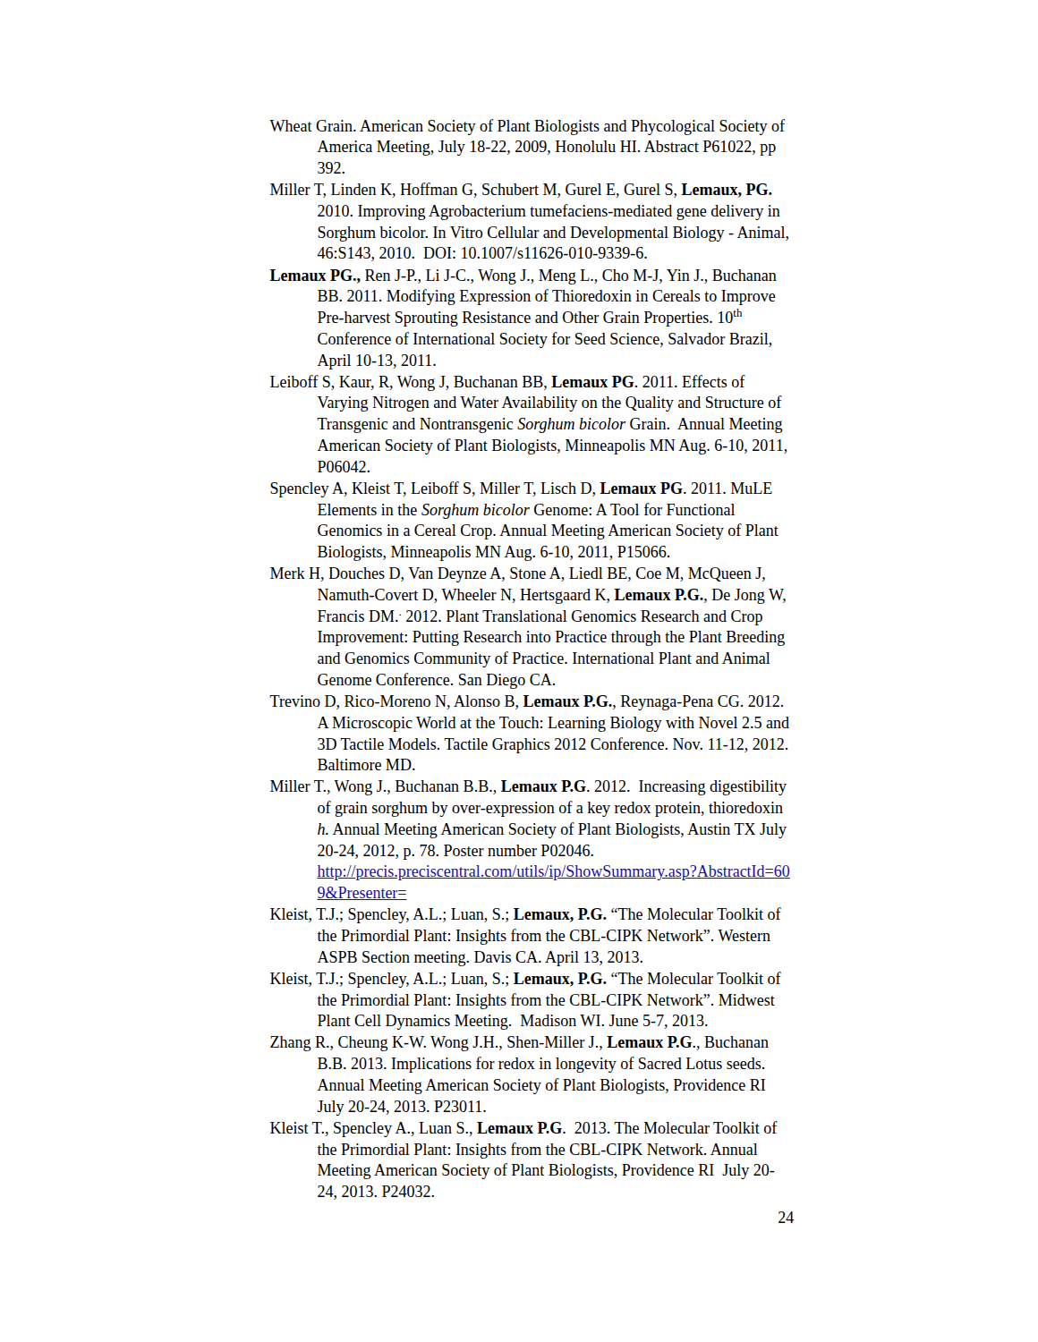Wheat Grain. American Society of Plant Biologists and Phycological Society of America Meeting, July 18-22, 2009, Honolulu HI. Abstract P61022, pp 392.
Miller T, Linden K, Hoffman G, Schubert M, Gurel E, Gurel S, Lemaux, PG. 2010. Improving Agrobacterium tumefaciens-mediated gene delivery in Sorghum bicolor. In Vitro Cellular and Developmental Biology - Animal, 46:S143, 2010. DOI: 10.1007/s11626-010-9339-6.
Lemaux PG., Ren J-P., Li J-C., Wong J., Meng L., Cho M-J, Yin J., Buchanan BB. 2011. Modifying Expression of Thioredoxin in Cereals to Improve Pre-harvest Sprouting Resistance and Other Grain Properties. 10th Conference of International Society for Seed Science, Salvador Brazil, April 10-13, 2011.
Leiboff S, Kaur, R, Wong J, Buchanan BB, Lemaux PG. 2011. Effects of Varying Nitrogen and Water Availability on the Quality and Structure of Transgenic and Nontransgenic Sorghum bicolor Grain. Annual Meeting American Society of Plant Biologists, Minneapolis MN Aug. 6-10, 2011, P06042.
Spencley A, Kleist T, Leiboff S, Miller T, Lisch D, Lemaux PG. 2011. MuLE Elements in the Sorghum bicolor Genome: A Tool for Functional Genomics in a Cereal Crop. Annual Meeting American Society of Plant Biologists, Minneapolis MN Aug. 6-10, 2011, P15066.
Merk H, Douches D, Van Deynze A, Stone A, Liedl BE, Coe M, McQueen J, Namuth-Covert D, Wheeler N, Hertsgaard K, Lemaux P.G., De Jong W, Francis DM.. 2012. Plant Translational Genomics Research and Crop Improvement: Putting Research into Practice through the Plant Breeding and Genomics Community of Practice. International Plant and Animal Genome Conference. San Diego CA.
Trevino D, Rico-Moreno N, Alonso B, Lemaux P.G., Reynaga-Pena CG. 2012. A Microscopic World at the Touch: Learning Biology with Novel 2.5 and 3D Tactile Models. Tactile Graphics 2012 Conference. Nov. 11-12, 2012. Baltimore MD.
Miller T., Wong J., Buchanan B.B., Lemaux P.G. 2012. Increasing digestibility of grain sorghum by over-expression of a key redox protein, thioredoxin h. Annual Meeting American Society of Plant Biologists, Austin TX July 20-24, 2012, p. 78. Poster number P02046.
http://precis.preciscentral.com/utils/ip/ShowSummary.asp?AbstractId=609&Presenter=
Kleist, T.J.; Spencley, A.L.; Luan, S.; Lemaux, P.G. “The Molecular Toolkit of the Primordial Plant: Insights from the CBL-CIPK Network”. Western ASPB Section meeting. Davis CA. April 13, 2013.
Kleist, T.J.; Spencley, A.L.; Luan, S.; Lemaux, P.G. “The Molecular Toolkit of the Primordial Plant: Insights from the CBL-CIPK Network”. Midwest Plant Cell Dynamics Meeting. Madison WI. June 5-7, 2013.
Zhang R., Cheung K-W. Wong J.H., Shen-Miller J., Lemaux P.G., Buchanan B.B. 2013. Implications for redox in longevity of Sacred Lotus seeds. Annual Meeting American Society of Plant Biologists, Providence RI July 20-24, 2013. P23011.
Kleist T., Spencley A., Luan S., Lemaux P.G. 2013. The Molecular Toolkit of the Primordial Plant: Insights from the CBL-CIPK Network. Annual Meeting American Society of Plant Biologists, Providence RI July 20-24, 2013. P24032.
24